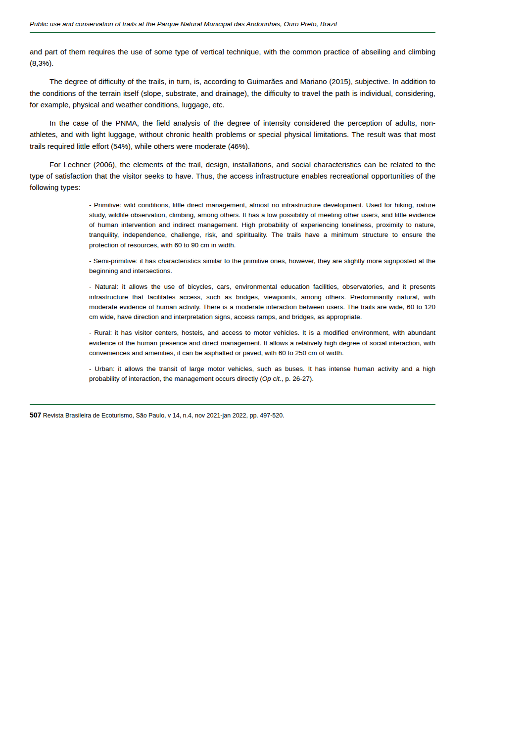Public use and conservation of trails at the Parque Natural Municipal das Andorinhas, Ouro Preto, Brazil
and part of them requires the use of some type of vertical technique, with the common practice of abseiling and climbing (8,3%).
The degree of difficulty of the trails, in turn, is, according to Guimarães and Mariano (2015), subjective. In addition to the conditions of the terrain itself (slope, substrate, and drainage), the difficulty to travel the path is individual, considering, for example, physical and weather conditions, luggage, etc.
In the case of the PNMA, the field analysis of the degree of intensity considered the perception of adults, non-athletes, and with light luggage, without chronic health problems or special physical limitations. The result was that most trails required little effort (54%), while others were moderate (46%).
For Lechner (2006), the elements of the trail, design, installations, and social characteristics can be related to the type of satisfaction that the visitor seeks to have. Thus, the access infrastructure enables recreational opportunities of the following types:
- Primitive: wild conditions, little direct management, almost no infrastructure development. Used for hiking, nature study, wildlife observation, climbing, among others. It has a low possibility of meeting other users, and little evidence of human intervention and indirect management. High probability of experiencing loneliness, proximity to nature, tranquility, independence, challenge, risk, and spirituality. The trails have a minimum structure to ensure the protection of resources, with 60 to 90 cm in width.
- Semi-primitive: it has characteristics similar to the primitive ones, however, they are slightly more signposted at the beginning and intersections.
- Natural: it allows the use of bicycles, cars, environmental education facilities, observatories, and it presents infrastructure that facilitates access, such as bridges, viewpoints, among others. Predominantly natural, with moderate evidence of human activity. There is a moderate interaction between users. The trails are wide, 60 to 120 cm wide, have direction and interpretation signs, access ramps, and bridges, as appropriate.
- Rural: it has visitor centers, hostels, and access to motor vehicles. It is a modified environment, with abundant evidence of the human presence and direct management. It allows a relatively high degree of social interaction, with conveniences and amenities, it can be asphalted or paved, with 60 to 250 cm of width.
- Urban: it allows the transit of large motor vehicles, such as buses. It has intense human activity and a high probability of interaction, the management occurs directly (Op cit., p. 26-27).
507 Revista Brasileira de Ecoturismo, São Paulo, v 14, n.4, nov 2021-jan 2022, pp. 497-520.